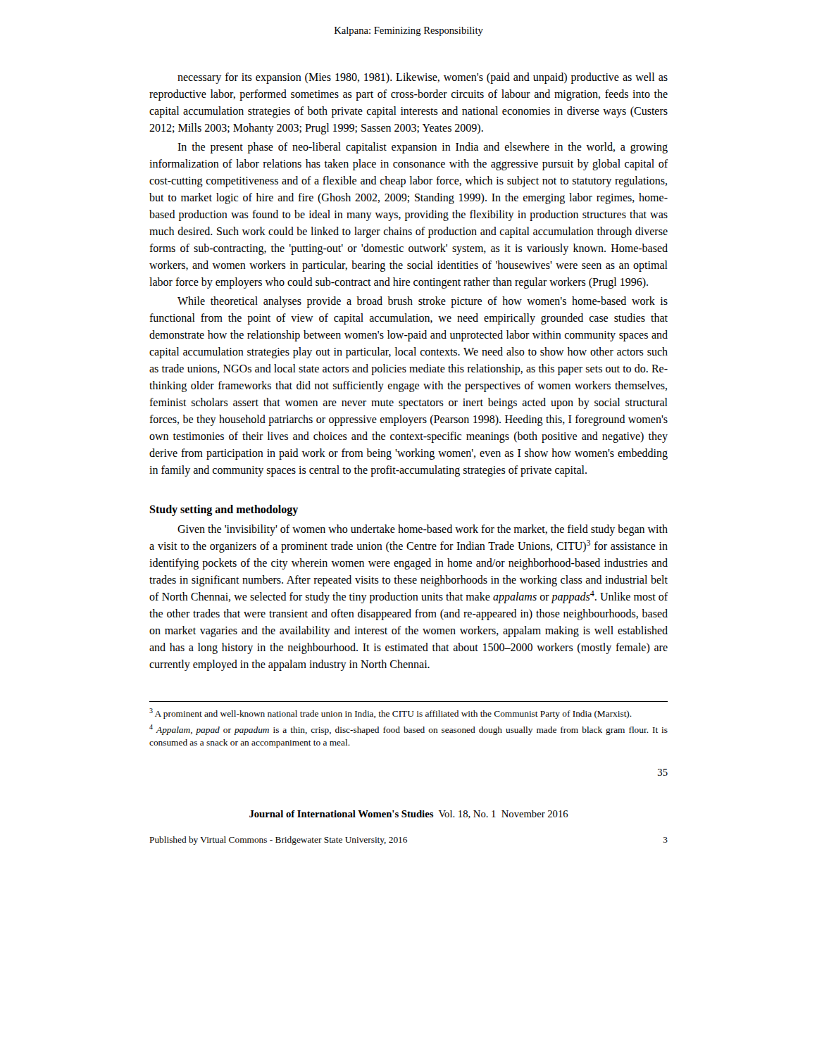Kalpana: Feminizing Responsibility
necessary for its expansion (Mies 1980, 1981). Likewise, women's (paid and unpaid) productive as well as reproductive labor, performed sometimes as part of cross-border circuits of labour and migration, feeds into the capital accumulation strategies of both private capital interests and national economies in diverse ways (Custers 2012; Mills 2003; Mohanty 2003; Prugl 1999; Sassen 2003; Yeates 2009).
In the present phase of neo-liberal capitalist expansion in India and elsewhere in the world, a growing informalization of labor relations has taken place in consonance with the aggressive pursuit by global capital of cost-cutting competitiveness and of a flexible and cheap labor force, which is subject not to statutory regulations, but to market logic of hire and fire (Ghosh 2002, 2009; Standing 1999). In the emerging labor regimes, home-based production was found to be ideal in many ways, providing the flexibility in production structures that was much desired. Such work could be linked to larger chains of production and capital accumulation through diverse forms of sub-contracting, the 'putting-out' or 'domestic outwork' system, as it is variously known. Home-based workers, and women workers in particular, bearing the social identities of 'housewives' were seen as an optimal labor force by employers who could sub-contract and hire contingent rather than regular workers (Prugl 1996).
While theoretical analyses provide a broad brush stroke picture of how women's home-based work is functional from the point of view of capital accumulation, we need empirically grounded case studies that demonstrate how the relationship between women's low-paid and unprotected labor within community spaces and capital accumulation strategies play out in particular, local contexts. We need also to show how other actors such as trade unions, NGOs and local state actors and policies mediate this relationship, as this paper sets out to do. Re-thinking older frameworks that did not sufficiently engage with the perspectives of women workers themselves, feminist scholars assert that women are never mute spectators or inert beings acted upon by social structural forces, be they household patriarchs or oppressive employers (Pearson 1998). Heeding this, I foreground women's own testimonies of their lives and choices and the context-specific meanings (both positive and negative) they derive from participation in paid work or from being 'working women', even as I show how women's embedding in family and community spaces is central to the profit-accumulating strategies of private capital.
Study setting and methodology
Given the 'invisibility' of women who undertake home-based work for the market, the field study began with a visit to the organizers of a prominent trade union (the Centre for Indian Trade Unions, CITU)3 for assistance in identifying pockets of the city wherein women were engaged in home and/or neighborhood-based industries and trades in significant numbers. After repeated visits to these neighborhoods in the working class and industrial belt of North Chennai, we selected for study the tiny production units that make appalams or pappads4. Unlike most of the other trades that were transient and often disappeared from (and re-appeared in) those neighbourhoods, based on market vagaries and the availability and interest of the women workers, appalam making is well established and has a long history in the neighbourhood. It is estimated that about 1500–2000 workers (mostly female) are currently employed in the appalam industry in North Chennai.
3 A prominent and well-known national trade union in India, the CITU is affiliated with the Communist Party of India (Marxist).
4 Appalam, papad or papadum is a thin, crisp, disc-shaped food based on seasoned dough usually made from black gram flour. It is consumed as a snack or an accompaniment to a meal.
35
Journal of International Women's Studies Vol. 18, No. 1 November 2016
Published by Virtual Commons - Bridgewater State University, 2016 3